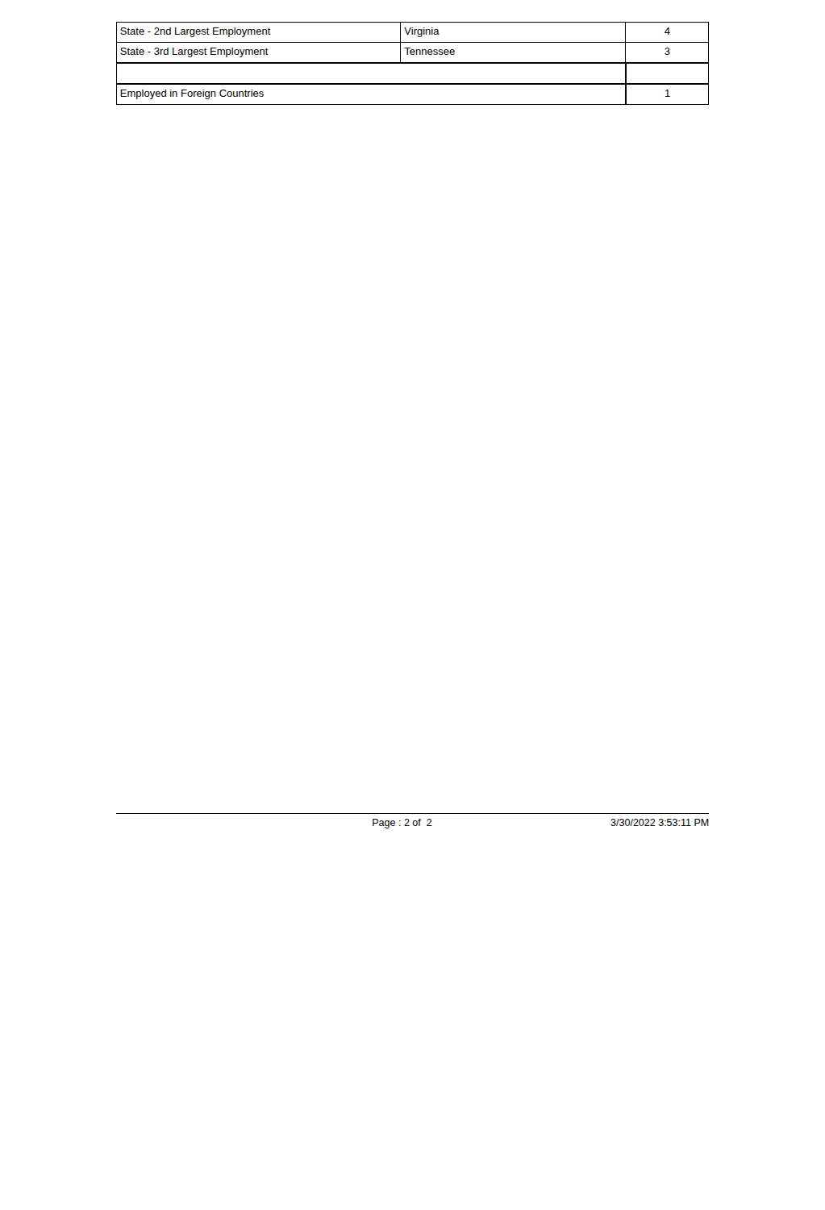| State - 2nd Largest Employment | Virginia | 4 |
| State - 3rd Largest Employment | Tennessee | 3 |
| Employed in Foreign Countries | 1 |
Page : 2 of 2
3/30/2022 3:53:11 PM